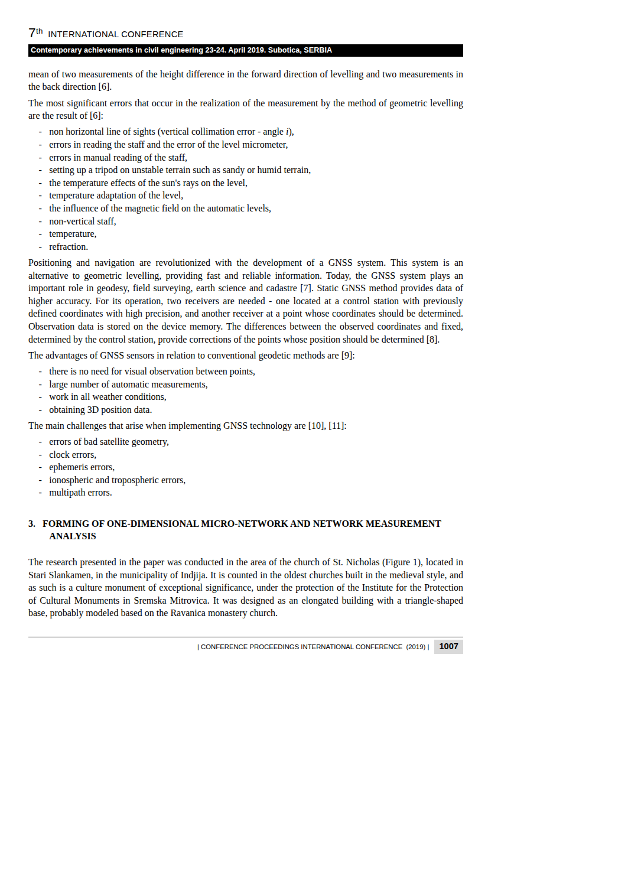7 th INTERNATIONAL CONFERENCE
Contemporary achievements in civil engineering 23-24. April 2019. Subotica, SERBIA
mean of two measurements of the height difference in the forward direction of levelling and two measurements in the back direction [6].
The most significant errors that occur in the realization of the measurement by the method of geometric levelling are the result of [6]:
non horizontal line of sights (vertical collimation error - angle i),
errors in reading the staff and the error of the level micrometer,
errors in manual reading of the staff,
setting up a tripod on unstable terrain such as sandy or humid terrain,
the temperature effects of the sun's rays on the level,
temperature adaptation of the level,
the influence of the magnetic field on the automatic levels,
non-vertical staff,
temperature,
refraction.
Positioning and navigation are revolutionized with the development of a GNSS system. This system is an alternative to geometric levelling, providing fast and reliable information. Today, the GNSS system plays an important role in geodesy, field surveying, earth science and cadastre [7]. Static GNSS method provides data of higher accuracy. For its operation, two receivers are needed - one located at a control station with previously defined coordinates with high precision, and another receiver at a point whose coordinates should be determined. Observation data is stored on the device memory. The differences between the observed coordinates and fixed, determined by the control station, provide corrections of the points whose position should be determined [8].
The advantages of GNSS sensors in relation to conventional geodetic methods are [9]:
there is no need for visual observation between points,
large number of automatic measurements,
work in all weather conditions,
obtaining 3D position data.
The main challenges that arise when implementing GNSS technology are [10], [11]:
errors of bad satellite geometry,
clock errors,
ephemeris errors,
ionospheric and tropospheric errors,
multipath errors.
3. FORMING OF ONE-DIMENSIONAL MICRO-NETWORK AND NETWORK MEASUREMENT ANALYSIS
The research presented in the paper was conducted in the area of the church of St. Nicholas (Figure 1), located in Stari Slankamen, in the municipality of Indjija. It is counted in the oldest churches built in the medieval style, and as such is a culture monument of exceptional significance, under the protection of the Institute for the Protection of Cultural Monuments in Sremska Mitrovica. It was designed as an elongated building with a triangle-shaped base, probably modeled based on the Ravanica monastery church.
| CONFERENCE PROCEEDINGS INTERNATIONAL CONFERENCE (2019) | 1007